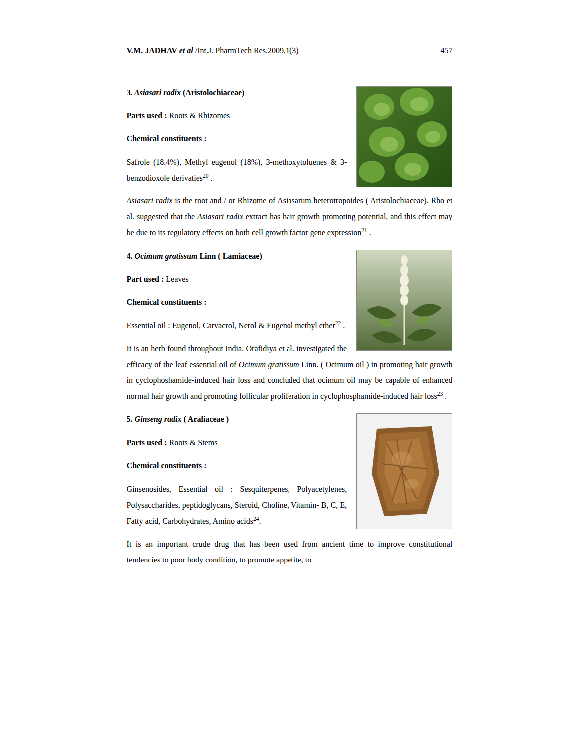V.M. JADHAV et al /Int.J. PharmTech Res.2009,1(3)
457
3. Asiasari radix (Aristolochiaceae)
Parts used : Roots & Rhizomes
Chemical constituents :
Safrole (18.4%), Methyl eugenol (18%), 3-methoxytoluenes & 3-benzodioxole derivaties20 .
Asiasari radix is the root and / or Rhizome of Asiasarum heterotropoides ( Aristolochiaceae). Rho et al. suggested that the Asiasari radix extract has hair growth promoting potential, and this effect may be due to its regulatory effects on both cell growth factor gene expression21 .
4. Ocimum gratissum Linn ( Lamiaceae)
Part used : Leaves
Chemical constituents :
Essential oil : Eugenol, Carvacrol, Nerol & Eugenol methyl ether22 .
It is an herb found throughout India. Orafidiya et al. investigated the efficacy of the leaf essential oil of Ocimum gratissum Linn. ( Ocimum oil ) in promoting hair growth in cyclophoshamide-induced hair loss and concluded that ocimum oil may be capable of enhanced normal hair growth and promoting follicular proliferation in cyclophosphamide-induced hair loss23 .
5. Ginseng radix ( Araliaceae )
Parts used : Roots & Stems
Chemical constituents :
Ginsenosides, Essential oil : Sesquiterpenes, Polyacetylenes, Polysaccharides, peptidoglycans, Steroid, Choline, Vitamin- B, C, E, Fatty acid, Carbohydrates, Amino acids24.
It is an important crude drug that has been used from ancient time to improve constitutional tendencies to poor body condition, to promote appetite, to